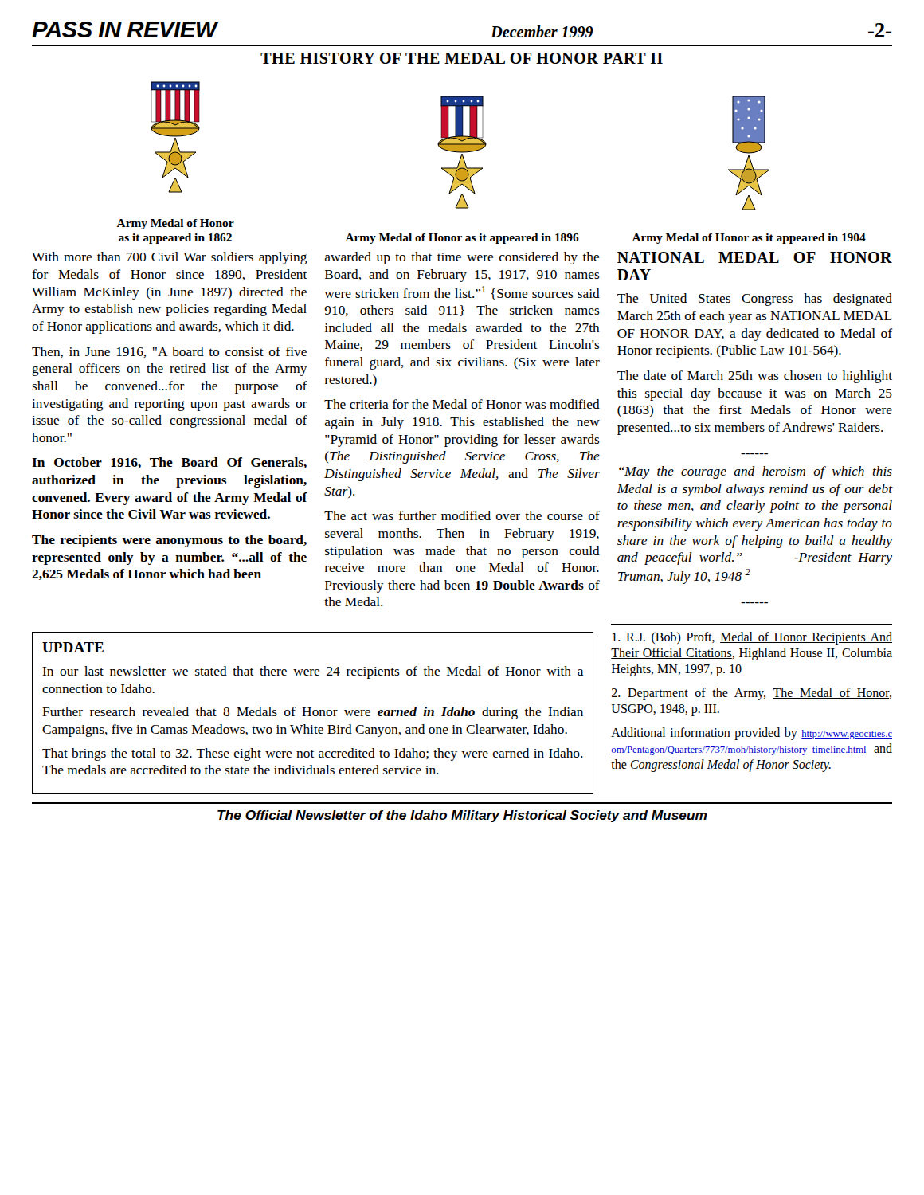PASS IN REVIEW December 1999 -2-
The History Of The Medal Of Honor Part II
Army Medal of Honor
as it appeared in 1862
Army Medal of Honor as it appeared in 1896
Army Medal of Honor as it appeared in 1904
With more than 700 Civil War soldiers applying for Medals of Honor since 1890, President William McKinley (in June 1897) directed the Army to establish new policies regarding Medal of Honor applications and awards, which it did.
Then, in June 1916, "A board to consist of five general officers on the retired list of the Army shall be convened...for the purpose of investigating and reporting upon past awards or issue of the so-called congressional medal of honor."
In October 1916, The Board Of Generals, authorized in the previous legislation, convened. Every award of the Army Medal of Honor since the Civil War was reviewed.
The recipients were anonymous to the board, represented only by a number. “...all of the 2,625 Medals of Honor which had been
awarded up to that time were considered by the Board, and on February 15, 1917, 910 names were stricken from the list.”1 {Some sources said 910, others said 911} The stricken names included all the medals awarded to the 27th Maine, 29 members of President Lincoln's funeral guard, and six civilians. (Six were later restored.)
The criteria for the Medal of Honor was modified again in July 1918. This established the new "Pyramid of Honor" providing for lesser awards (The Distinguished Service Cross, The Distinguished Service Medal, and The Silver Star).
The act was further modified over the course of several months. Then in February 1919, stipulation was made that no person could receive more than one Medal of Honor. Previously there had been 19 Double Awards of the Medal.
National Medal Of Honor Day
The United States Congress has designated March 25th of each year as NATIONAL MEDAL OF HONOR DAY, a day dedicated to Medal of Honor recipients. (Public Law 101-564).
The date of March 25th was chosen to highlight this special day because it was on March 25 (1863) that the first Medals of Honor were presented...to six members of Andrews' Raiders.
------
“May the courage and heroism of which this Medal is a symbol always remind us of our debt to these men, and clearly point to the personal responsibility which every American has today to share in the work of helping to build a healthy and peaceful world.” -President Harry Truman, July 10, 1948 2
------
Update
In our last newsletter we stated that there were 24 recipients of the Medal of Honor with a connection to Idaho.
Further research revealed that 8 Medals of Honor were earned in Idaho during the Indian Campaigns, five in Camas Meadows, two in White Bird Canyon, and one in Clearwater, Idaho.
That brings the total to 32. These eight were not accredited to Idaho; they were earned in Idaho. The medals are accredited to the state the individuals entered service in.
1. R.J. (Bob) Proft, Medal of Honor Recipients And Their Official Citations, Highland House II, Columbia Heights, MN, 1997, p. 10
2. Department of the Army, The Medal of Honor, USGPO, 1948, p. III.
Additional information provided by http://www.geocities.com/Pentagon/Quarters/7737/moh/history/history_timeline.html and the Congressional Medal of Honor Society.
The Official Newsletter of the Idaho Military Historical Society and Museum